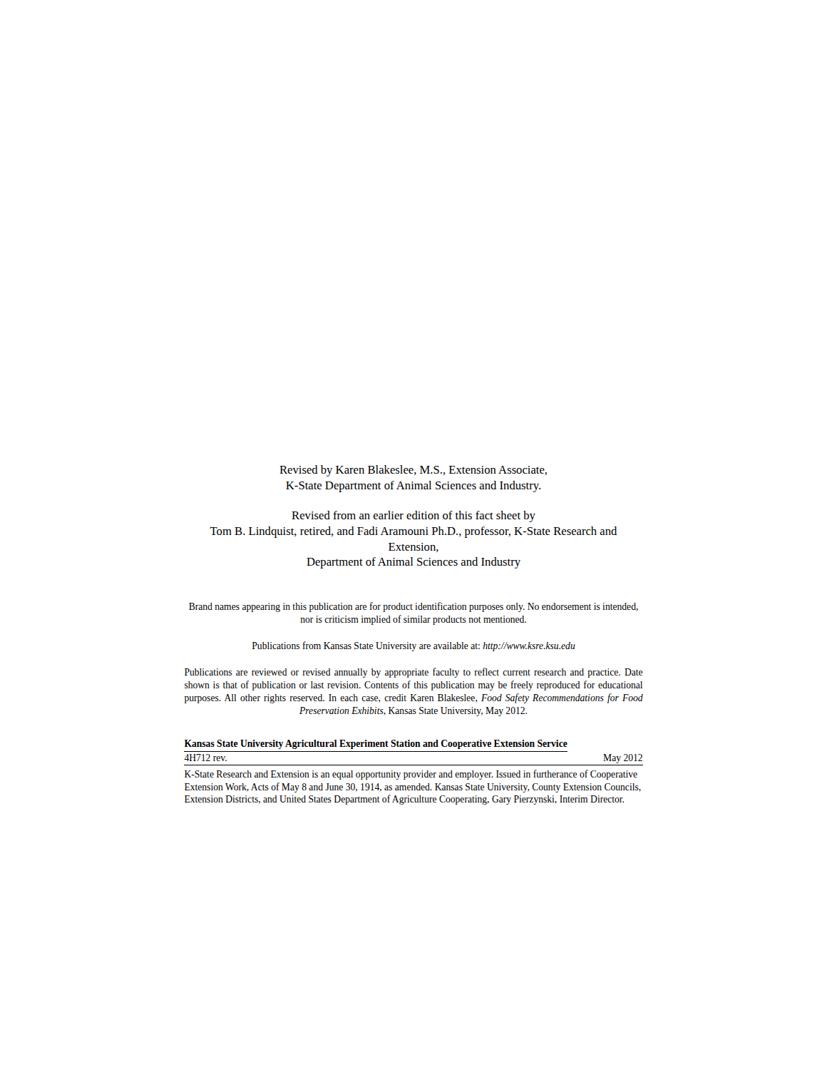Revised by Karen Blakeslee, M.S., Extension Associate,
K-State Department of Animal Sciences and Industry.
Revised from an earlier edition of this fact sheet by
Tom B. Lindquist, retired, and Fadi Aramouni Ph.D., professor, K-State Research and Extension,
Department of Animal Sciences and Industry
Brand names appearing in this publication are for product identification purposes only. No endorsement is intended,
nor is criticism implied of similar products not mentioned.
Publications from Kansas State University are available at: http://www.ksre.ksu.edu
Publications are reviewed or revised annually by appropriate faculty to reflect current research and practice. Date shown is that of publication or last revision. Contents of this publication may be freely reproduced for educational purposes. All other rights reserved. In each case, credit Karen Blakeslee, Food Safety Recommendations for Food Preservation Exhibits, Kansas State University, May 2012.
Kansas State University Agricultural Experiment Station and Cooperative Extension Service
4H712 rev. May 2012
K-State Research and Extension is an equal opportunity provider and employer. Issued in furtherance of Cooperative Extension Work, Acts of May 8 and June 30, 1914, as amended. Kansas State University, County Extension Councils, Extension Districts, and United States Department of Agriculture Cooperating, Gary Pierzynski, Interim Director.